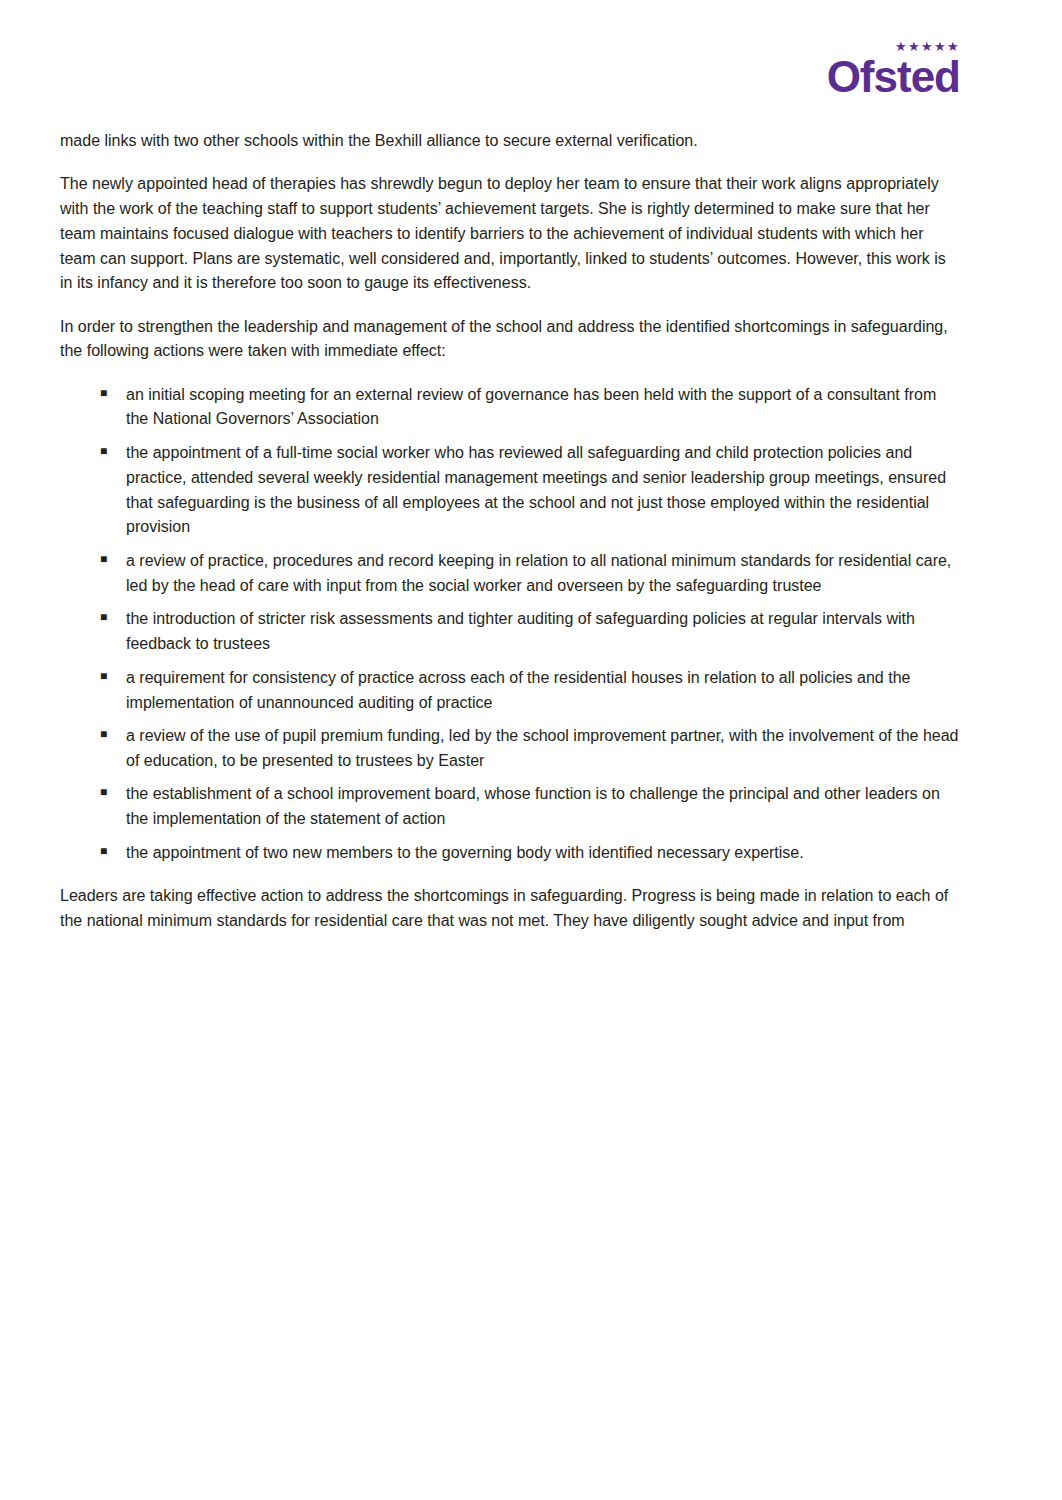★★★★★
Ofsted
made links with two other schools within the Bexhill alliance to secure external verification.
The newly appointed head of therapies has shrewdly begun to deploy her team to ensure that their work aligns appropriately with the work of the teaching staff to support students’ achievement targets. She is rightly determined to make sure that her team maintains focused dialogue with teachers to identify barriers to the achievement of individual students with which her team can support. Plans are systematic, well considered and, importantly, linked to students’ outcomes. However, this work is in its infancy and it is therefore too soon to gauge its effectiveness.
In order to strengthen the leadership and management of the school and address the identified shortcomings in safeguarding, the following actions were taken with immediate effect:
an initial scoping meeting for an external review of governance has been held with the support of a consultant from the National Governors’ Association
the appointment of a full-time social worker who has reviewed all safeguarding and child protection policies and practice, attended several weekly residential management meetings and senior leadership group meetings, ensured that safeguarding is the business of all employees at the school and not just those employed within the residential provision
a review of practice, procedures and record keeping in relation to all national minimum standards for residential care, led by the head of care with input from the social worker and overseen by the safeguarding trustee
the introduction of stricter risk assessments and tighter auditing of safeguarding policies at regular intervals with feedback to trustees
a requirement for consistency of practice across each of the residential houses in relation to all policies and the implementation of unannounced auditing of practice
a review of the use of pupil premium funding, led by the school improvement partner, with the involvement of the head of education, to be presented to trustees by Easter
the establishment of a school improvement board, whose function is to challenge the principal and other leaders on the implementation of the statement of action
the appointment of two new members to the governing body with identified necessary expertise.
Leaders are taking effective action to address the shortcomings in safeguarding. Progress is being made in relation to each of the national minimum standards for residential care that was not met. They have diligently sought advice and input from